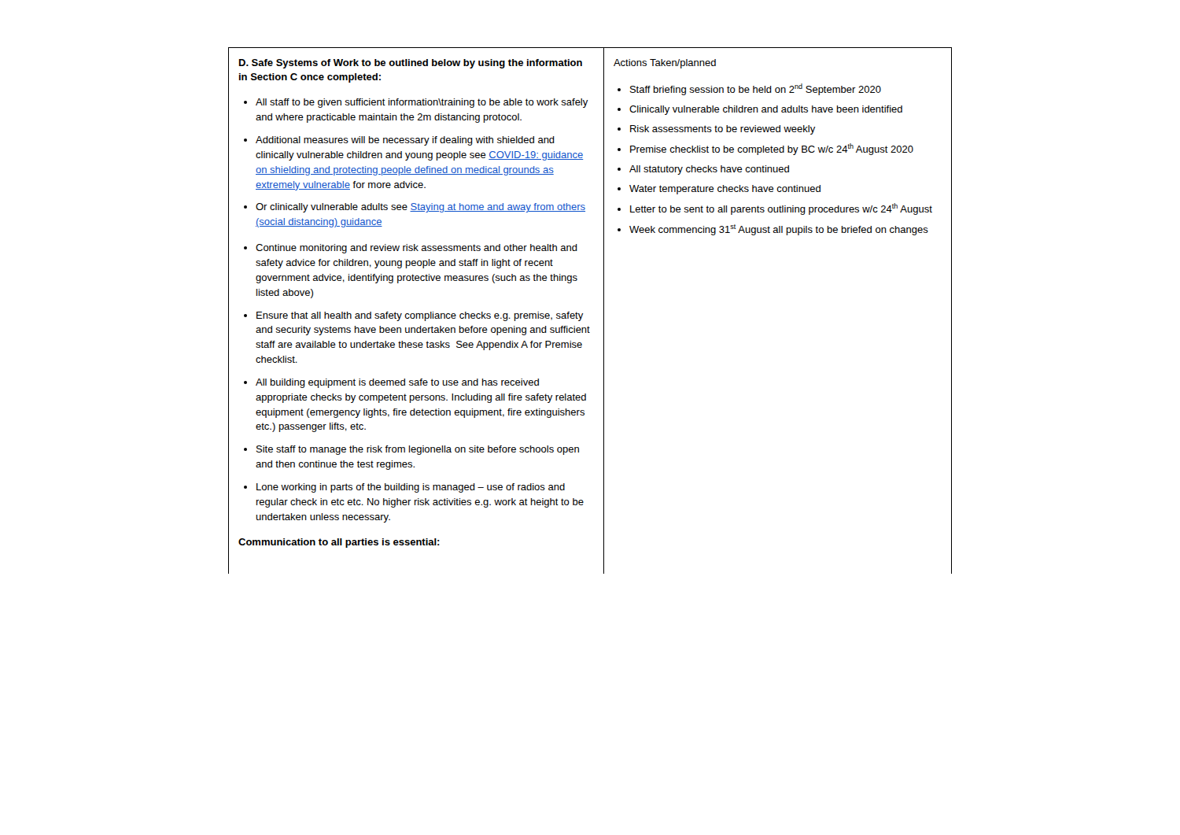| D. Safe Systems of Work to be outlined below by using the information in Section C once completed: All staff to be given sufficient information\training to be able to work safely and where practicable maintain the 2m distancing protocol. Additional measures will be necessary if dealing with shielded and clinically vulnerable children and young people see COVID-19: guidance on shielding and protecting people defined on medical grounds as extremely vulnerable for more advice. Or clinically vulnerable adults see Staying at home and away from others (social distancing) guidance Continue monitoring and review risk assessments and other health and safety advice for children, young people and staff in light of recent government advice, identifying protective measures (such as the things listed above) Ensure that all health and safety compliance checks e.g. premise, safety and security systems have been undertaken before opening and sufficient staff are available to undertake these tasks See Appendix A for Premise checklist. All building equipment is deemed safe to use and has received appropriate checks by competent persons. Including all fire safety related equipment (emergency lights, fire detection equipment, fire extinguishers etc.) passenger lifts, etc. Site staff to manage the risk from legionella on site before schools open and then continue the test regimes. Lone working in parts of the building is managed – use of radios and regular check in etc etc. No higher risk activities e.g. work at height to be undertaken unless necessary. Communication to all parties is essential: | Actions Taken/planned Staff briefing session to be held on 2 nd September 2020 Clinically vulnerable children and adults have been identified Risk assessments to be reviewed weekly Premise checklist to be completed by BC w/c 24 th August 2020 All statutory checks have continued Water temperature checks have continued Letter to be sent to all parents outlining procedures w/c 24 th August Week commencing 31 st August all pupils to be briefed on changes |